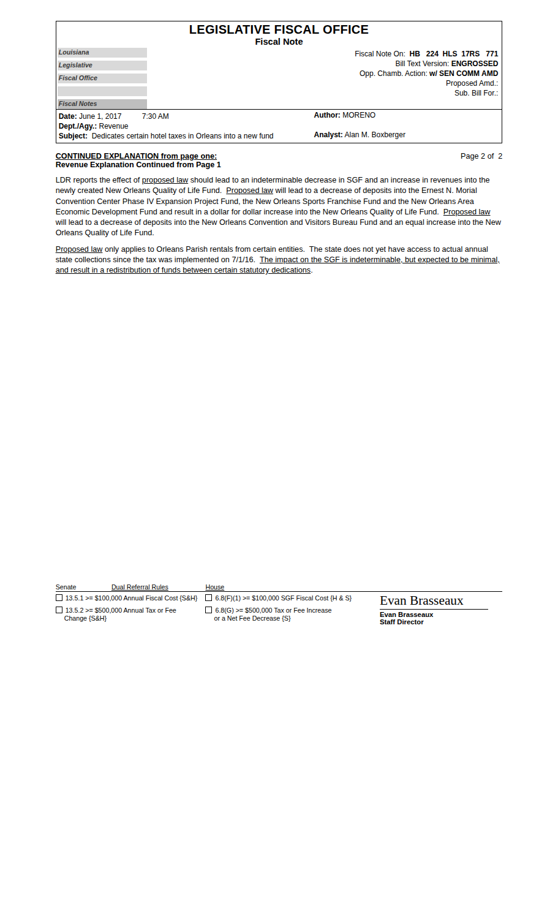LEGISLATIVE FISCAL OFFICE
Fiscal Note
Louisiana
Legislative
Fiscal Office
Fiscal Notes
Fiscal Note On: HB 224 HLS 17RS 771
Bill Text Version: ENGROSSED
Opp. Chamb. Action: w/ SEN COMM AMD
Proposed Amd.:
Sub. Bill For.:
Date: June 1, 2017 7:30 AM
Dept./Agy.: Revenue
Subject: Dedicates certain hotel taxes in Orleans into a new fund
Author: MORENO
Analyst: Alan M. Boxberger
Page 2 of 2
CONTINUED EXPLANATION from page one:
Revenue Explanation Continued from Page 1
LDR reports the effect of proposed law should lead to an indeterminable decrease in SGF and an increase in revenues into the newly created New Orleans Quality of Life Fund. Proposed law will lead to a decrease of deposits into the Ernest N. Morial Convention Center Phase IV Expansion Project Fund, the New Orleans Sports Franchise Fund and the New Orleans Area Economic Development Fund and result in a dollar for dollar increase into the New Orleans Quality of Life Fund. Proposed law will lead to a decrease of deposits into the New Orleans Convention and Visitors Bureau Fund and an equal increase into the New Orleans Quality of Life Fund.
Proposed law only applies to Orleans Parish rentals from certain entities. The state does not yet have access to actual annual state collections since the tax was implemented on 7/1/16. The impact on the SGF is indeterminable, but expected to be minimal, and result in a redistribution of funds between certain statutory dedications.
Senate
Dual Referral Rules
House
13.5.1 >= $100,000 Annual Fiscal Cost {S&H}
13.5.2 >= $500,000 Annual Tax or Fee Change {S&H}
6.8(F)(1) >= $100,000 SGF Fiscal Cost {H & S}
6.8(G) >= $500,000 Tax or Fee Increase or a Net Fee Decrease {S}
Evan Brasseaux
Evan Brasseaux
Staff Director